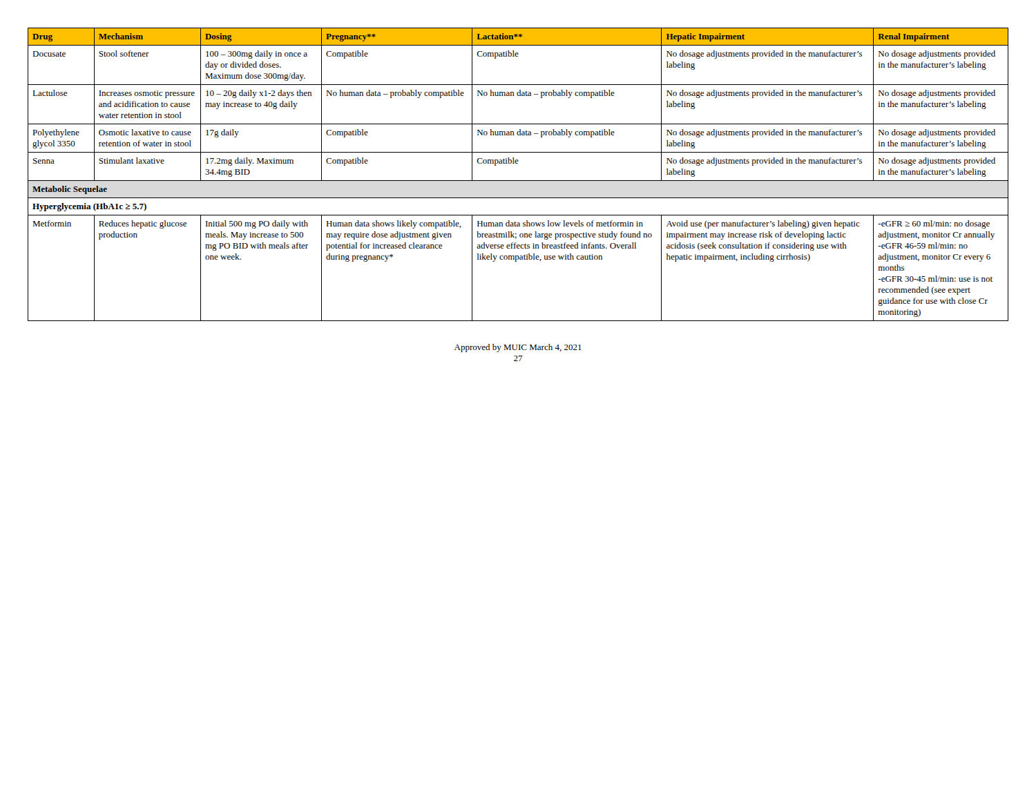| Drug | Mechanism | Dosing | Pregnancy** | Lactation** | Hepatic Impairment | Renal Impairment |
| --- | --- | --- | --- | --- | --- | --- |
| Docusate | Stool softener | 100 – 300mg daily in once a day or divided doses. Maximum dose 300mg/day. | Compatible | Compatible | No dosage adjustments provided in the manufacturer’s labeling | No dosage adjustments provided in the manufacturer’s labeling |
| Lactulose | Increases osmotic pressure and acidification to cause water retention in stool | 10 – 20g daily x1-2 days then may increase to 40g daily | No human data – probably compatible | No human data – probably compatible | No dosage adjustments provided in the manufacturer’s labeling | No dosage adjustments provided in the manufacturer’s labeling |
| Polyethylene glycol 3350 | Osmotic laxative to cause retention of water in stool | 17g daily | Compatible | No human data – probably compatible | No dosage adjustments provided in the manufacturer’s labeling | No dosage adjustments provided in the manufacturer’s labeling |
| Senna | Stimulant laxative | 17.2mg daily. Maximum 34.4mg BID | Compatible | Compatible | No dosage adjustments provided in the manufacturer’s labeling | No dosage adjustments provided in the manufacturer’s labeling |
| Metabolic Sequelae |
| Hyperglycemia (HbA1c ≥ 5.7) |
| Metformin | Reduces hepatic glucose production | Initial 500 mg PO daily with meals. May increase to 500 mg PO BID with meals after one week. | Human data shows likely compatible, may require dose adjustment given potential for increased clearance during pregnancy* | Human data shows low levels of metformin in breastmilk; one large prospective study found no adverse effects in breastfeed infants. Overall likely compatible, use with caution | Avoid use (per manufacturer’s labeling) given hepatic impairment may increase risk of developing lactic acidosis (seek consultation if considering use with hepatic impairment, including cirrhosis) | -eGFR ≥ 60 ml/min: no dosage adjustment, monitor Cr annually -eGFR 46-59 ml/min: no adjustment, monitor Cr every 6 months -eGFR 30-45 ml/min: use is not recommended (see expert guidance for use with close Cr monitoring) |
Approved by MUIC March 4, 2021
27